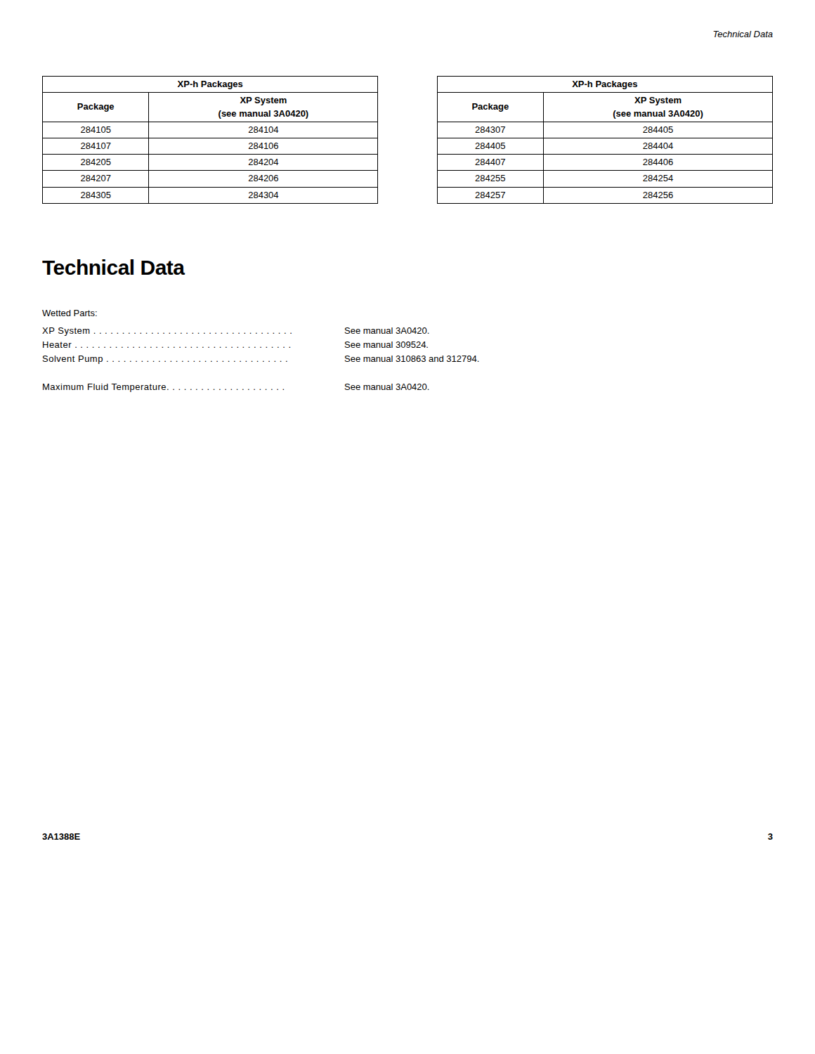Technical Data
| XP-h Packages |
| --- |
| Package | XP System (see manual 3A0420) |
| 284105 | 284104 |
| 284107 | 284106 |
| 284205 | 284204 |
| 284207 | 284206 |
| 284305 | 284304 |
| XP-h Packages |
| --- |
| Package | XP System (see manual 3A0420) |
| 284307 | 284405 |
| 284405 | 284404 |
| 284407 | 284406 |
| 284255 | 284254 |
| 284257 | 284256 |
Technical Data
Wetted Parts:
| XP System . . . . . . . . . . . . . . . . . . . . . . . . . . . . . . . . . . . | See manual 3A0420. |
| Heater . . . . . . . . . . . . . . . . . . . . . . . . . . . . . . . . . . . . . . | See manual 309524. |
| Solvent Pump . . . . . . . . . . . . . . . . . . . . . . . . . . . . . . . . | See manual 310863 and 312794. |
| Maximum Fluid Temperature. . . . . . . . . . . . . . . . . . . . . | See manual 3A0420. |
3A1388E 3